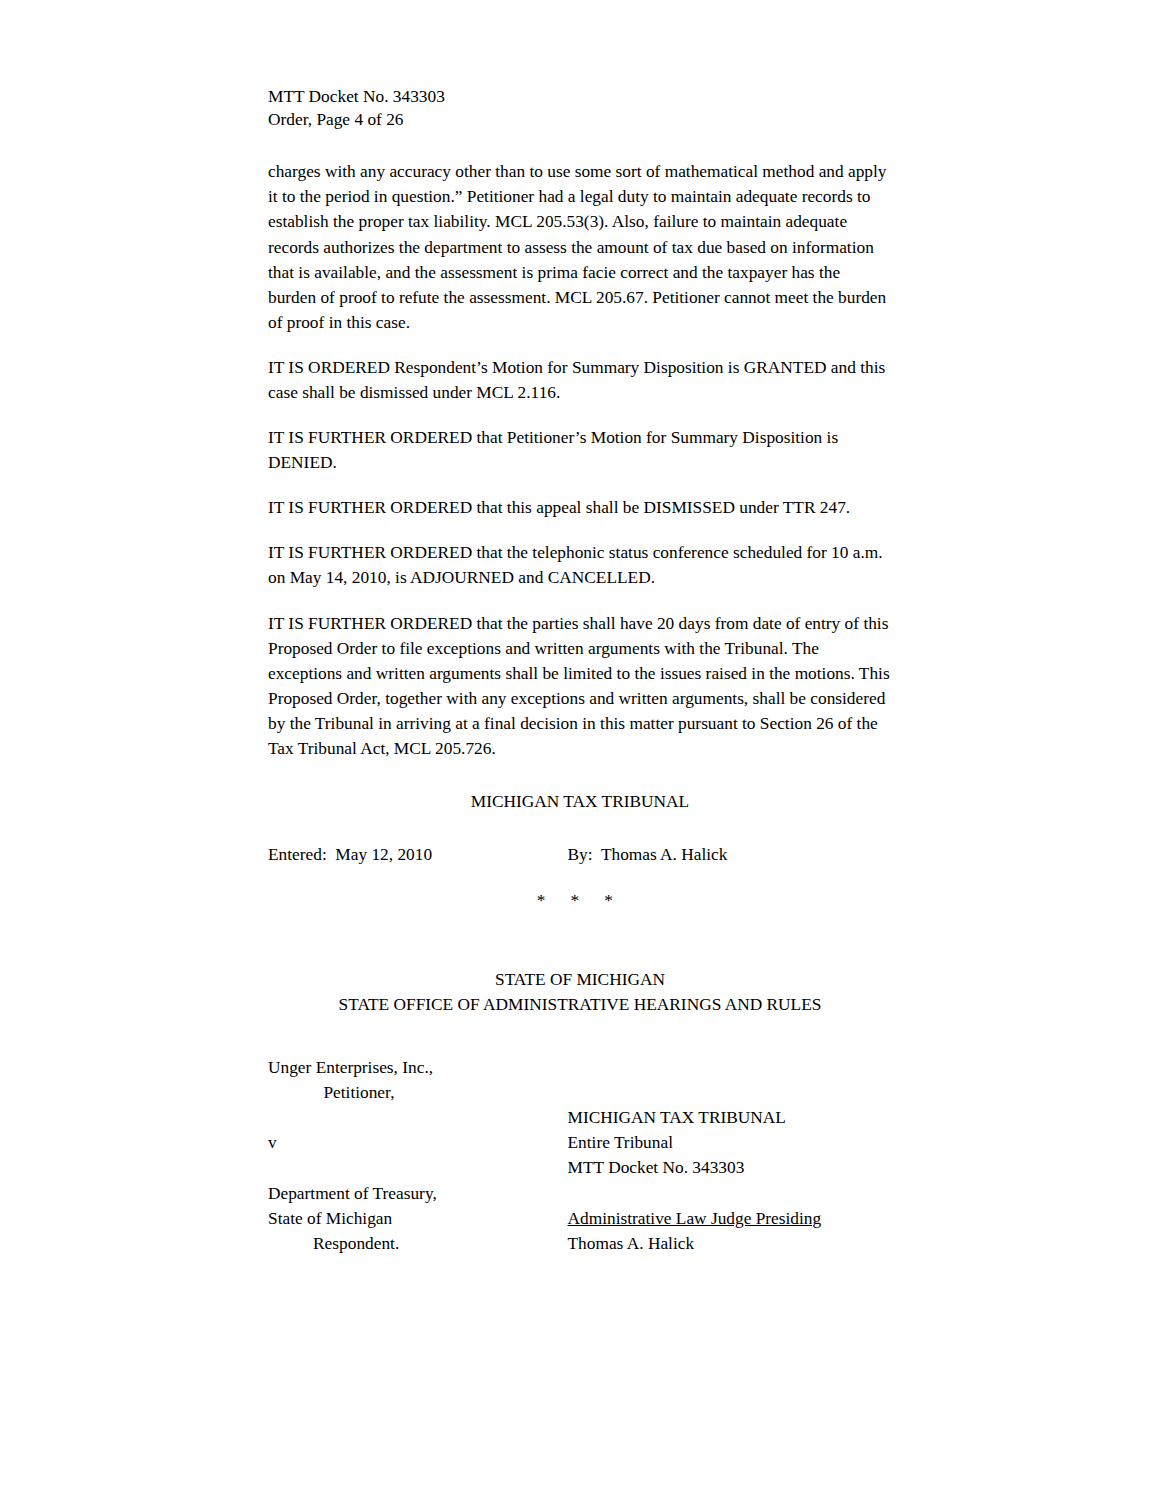MTT Docket No. 343303
Order, Page 4 of 26
charges with any accuracy other than to use some sort of mathematical method and apply it to the period in question.” Petitioner had a legal duty to maintain adequate records to establish the proper tax liability. MCL 205.53(3). Also, failure to maintain adequate records authorizes the department to assess the amount of tax due based on information that is available, and the assessment is prima facie correct and the taxpayer has the burden of proof to refute the assessment. MCL 205.67. Petitioner cannot meet the burden of proof in this case.
IT IS ORDERED Respondent’s Motion for Summary Disposition is GRANTED and this case shall be dismissed under MCL 2.116.
IT IS FURTHER ORDERED that Petitioner’s Motion for Summary Disposition is DENIED.
IT IS FURTHER ORDERED that this appeal shall be DISMISSED under TTR 247.
IT IS FURTHER ORDERED that the telephonic status conference scheduled for 10 a.m. on May 14, 2010, is ADJOURNED and CANCELLED.
IT IS FURTHER ORDERED that the parties shall have 20 days from date of entry of this Proposed Order to file exceptions and written arguments with the Tribunal. The exceptions and written arguments shall be limited to the issues raised in the motions. This Proposed Order, together with any exceptions and written arguments, shall be considered by the Tribunal in arriving at a final decision in this matter pursuant to Section 26 of the Tax Tribunal Act, MCL 205.726.
MICHIGAN TAX TRIBUNAL
Entered: May 12, 2010
By: Thomas A. Halick
* * *
STATE OF MICHIGAN
STATE OFFICE OF ADMINISTRATIVE HEARINGS AND RULES
Unger Enterprises, Inc.,
Petitioner,
v
Department of Treasury,
State of Michigan
Respondent.
MICHIGAN TAX TRIBUNAL
Entire Tribunal
MTT Docket No. 343303
Administrative Law Judge Presiding
Thomas A. Halick